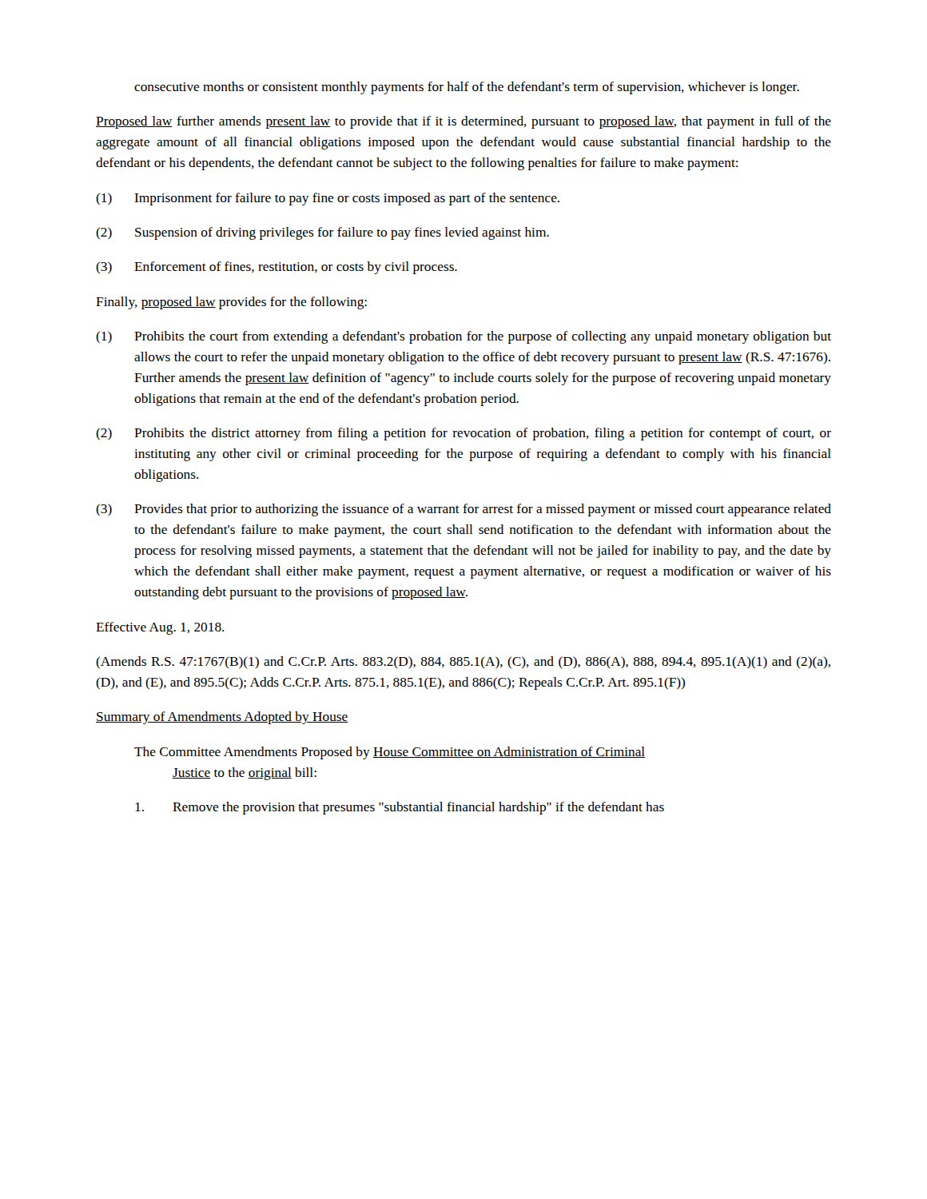consecutive months or consistent monthly payments for half of the defendant's term of supervision, whichever is longer.
Proposed law further amends present law to provide that if it is determined, pursuant to proposed law, that payment in full of the aggregate amount of all financial obligations imposed upon the defendant would cause substantial financial hardship to the defendant or his dependents, the defendant cannot be subject to the following penalties for failure to make payment:
(1)
Imprisonment for failure to pay fine or costs imposed as part of the sentence.
(2)
Suspension of driving privileges for failure to pay fines levied against him.
(3)
Enforcement of fines, restitution, or costs by civil process.
Finally, proposed law provides for the following:
(1)
Prohibits the court from extending a defendant's probation for the purpose of collecting any unpaid monetary obligation but allows the court to refer the unpaid monetary obligation to the office of debt recovery pursuant to present law (R.S. 47:1676). Further amends the present law definition of "agency" to include courts solely for the purpose of recovering unpaid monetary obligations that remain at the end of the defendant's probation period.
(2)
Prohibits the district attorney from filing a petition for revocation of probation, filing a petition for contempt of court, or instituting any other civil or criminal proceeding for the purpose of requiring a defendant to comply with his financial obligations.
(3)
Provides that prior to authorizing the issuance of a warrant for arrest for a missed payment or missed court appearance related to the defendant's failure to make payment, the court shall send notification to the defendant with information about the process for resolving missed payments, a statement that the defendant will not be jailed for inability to pay, and the date by which the defendant shall either make payment, request a payment alternative, or request a modification or waiver of his outstanding debt pursuant to the provisions of proposed law.
Effective Aug. 1, 2018.
(Amends R.S. 47:1767(B)(1) and C.Cr.P. Arts. 883.2(D), 884, 885.1(A), (C), and (D), 886(A), 888, 894.4, 895.1(A)(1) and (2)(a), (D), and (E), and 895.5(C); Adds C.Cr.P. Arts. 875.1, 885.1(E), and 886(C); Repeals C.Cr.P. Art. 895.1(F))
Summary of Amendments Adopted by House
The Committee Amendments Proposed by House Committee on Administration of Criminal
Justice to the original bill:
1.
Remove the provision that presumes "substantial financial hardship" if the defendant has